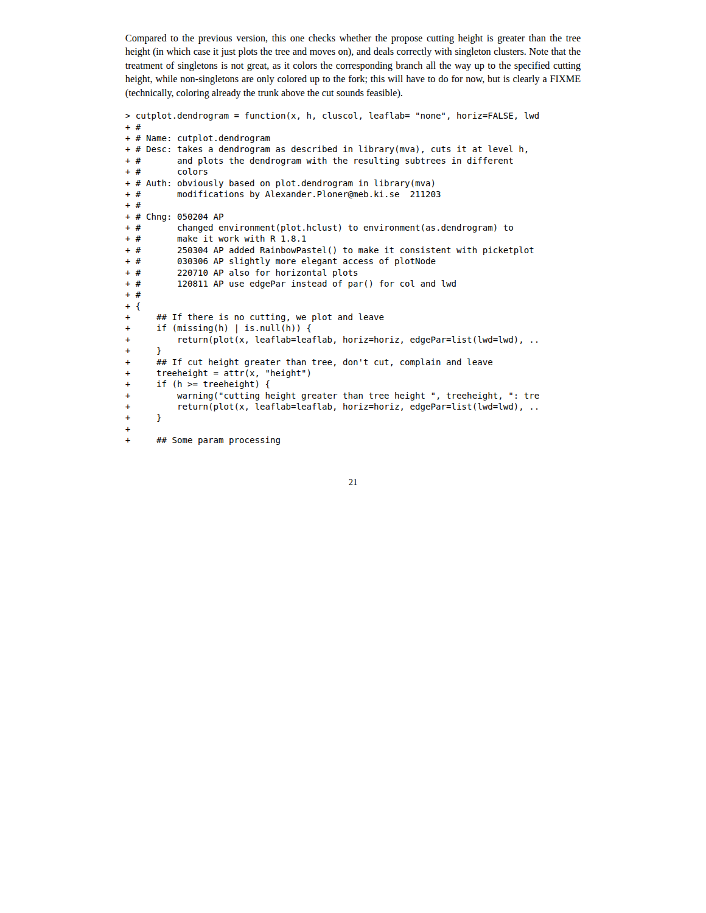Compared to the previous version, this one checks whether the propose cutting height is greater than the tree height (in which case it just plots the tree and moves on), and deals correctly with singleton clusters. Note that the treatment of singletons is not great, as it colors the corresponding branch all the way up to the specified cutting height, while non-singletons are only colored up to the fork; this will have to do for now, but is clearly a FIXME (technically, coloring already the trunk above the cut sounds feasible).
> cutplot.dendrogram = function(x, h, cluscol, leaflab= "none", horiz=FALSE, lwd
+ #
+ # Name: cutplot.dendrogram
+ # Desc: takes a dendrogram as described in library(mva), cuts it at level h,
+ #       and plots the dendrogram with the resulting subtrees in different
+ #       colors
+ # Auth: obviously based on plot.dendrogram in library(mva)
+ #       modifications by Alexander.Ploner@meb.ki.se  211203
+ #
+ # Chng: 050204 AP
+ #       changed environment(plot.hclust) to environment(as.dendrogram) to
+ #       make it work with R 1.8.1
+ #       250304 AP added RainbowPastel() to make it consistent with picketplot
+ #       030306 AP slightly more elegant access of plotNode
+ #       220710 AP also for horizontal plots
+ #       120811 AP use edgePar instead of par() for col and lwd
+ #
+ {
+     ## If there is no cutting, we plot and leave
+     if (missing(h) | is.null(h)) {
+         return(plot(x, leaflab=leaflab, horiz=horiz, edgePar=list(lwd=lwd), ..
+     }
+     ## If cut height greater than tree, don't cut, complain and leave
+     treeheight = attr(x, "height")
+     if (h >= treeheight) {
+         warning("cutting height greater than tree height ", treeheight, ": tre
+         return(plot(x, leaflab=leaflab, horiz=horiz, edgePar=list(lwd=lwd), ..
+     }
+
+     ## Some param processing
21